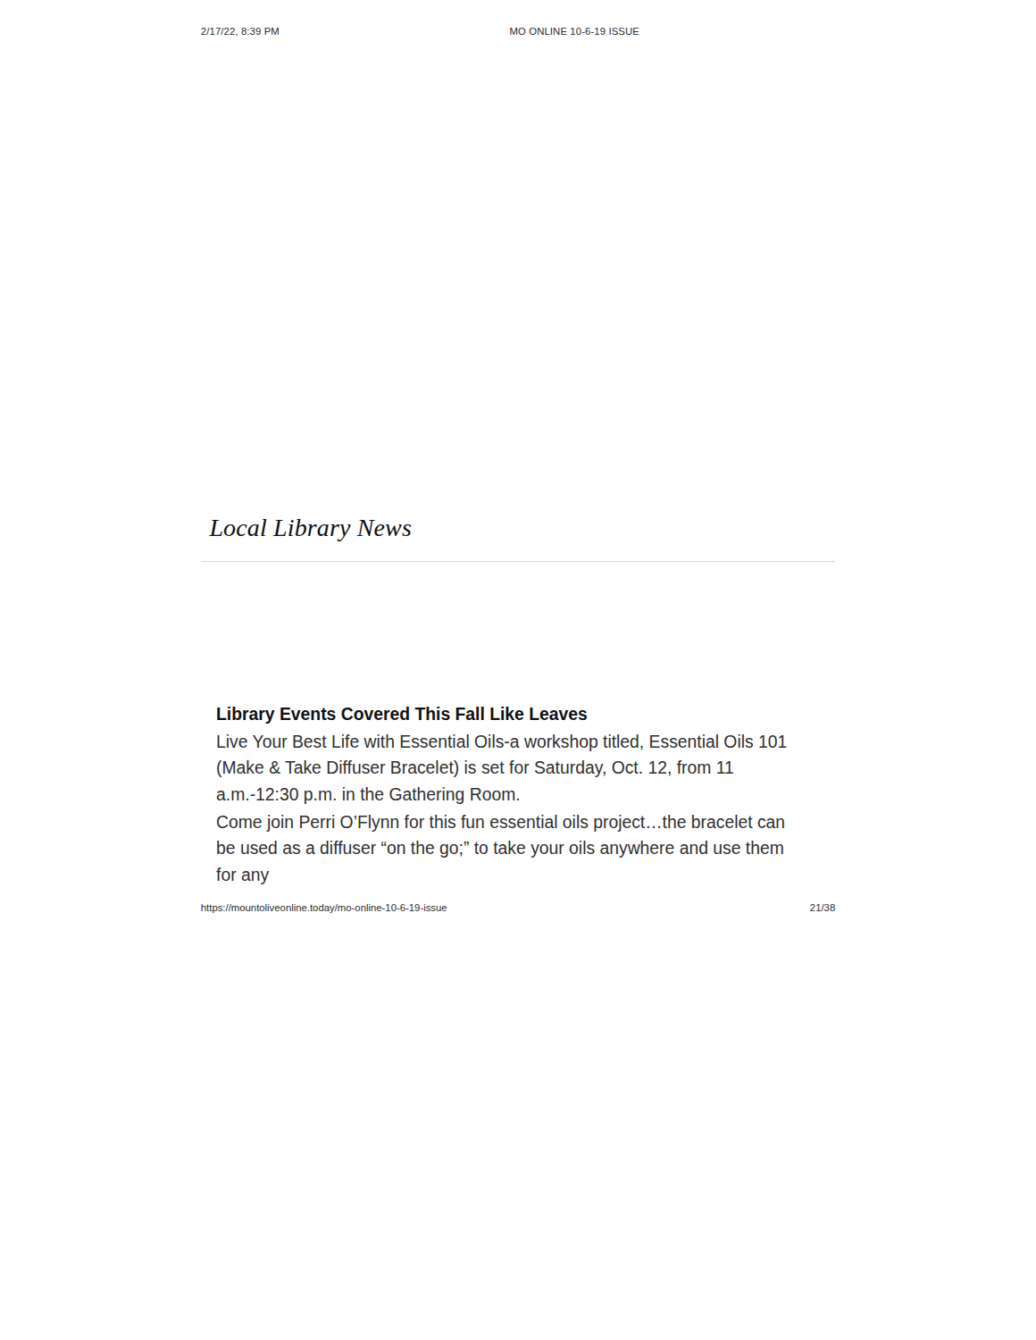2/17/22, 8:39 PM
MO ONLINE 10-6-19 ISSUE
Local Library News
Library Events Covered This Fall Like Leaves
Live Your Best Life with Essential Oils-a workshop titled, Essential Oils 101 (Make & Take Diffuser Bracelet) is set for Saturday, Oct. 12, from 11 a.m.-12:30 p.m. in the Gathering Room.
Come join Perri O’Flynn for this fun essential oils project…the bracelet can be used as a diffuser “on the go;” to take your oils anywhere and use them for any
https://mountoliveonline.today/mo-online-10-6-19-issue
21/38